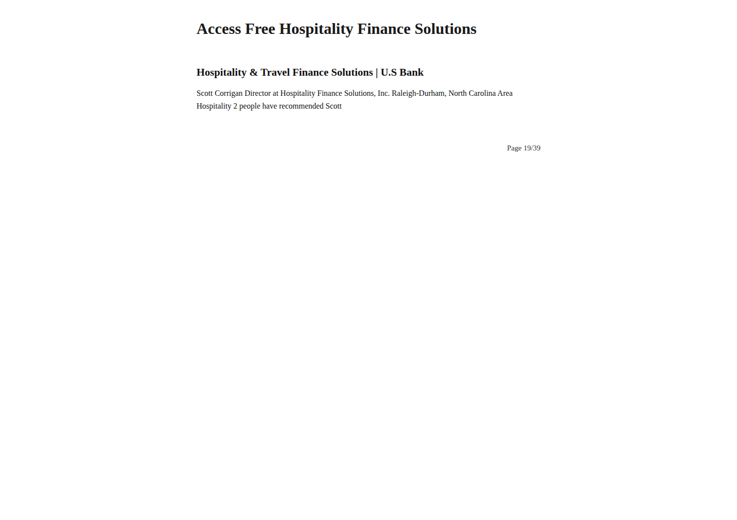Access Free Hospitality Finance Solutions
Hospitality & Travel Finance Solutions | U.S Bank
Scott Corrigan Director at Hospitality Finance Solutions, Inc. Raleigh-Durham, North Carolina Area Hospitality 2 people have recommended Scott
Page 19/39